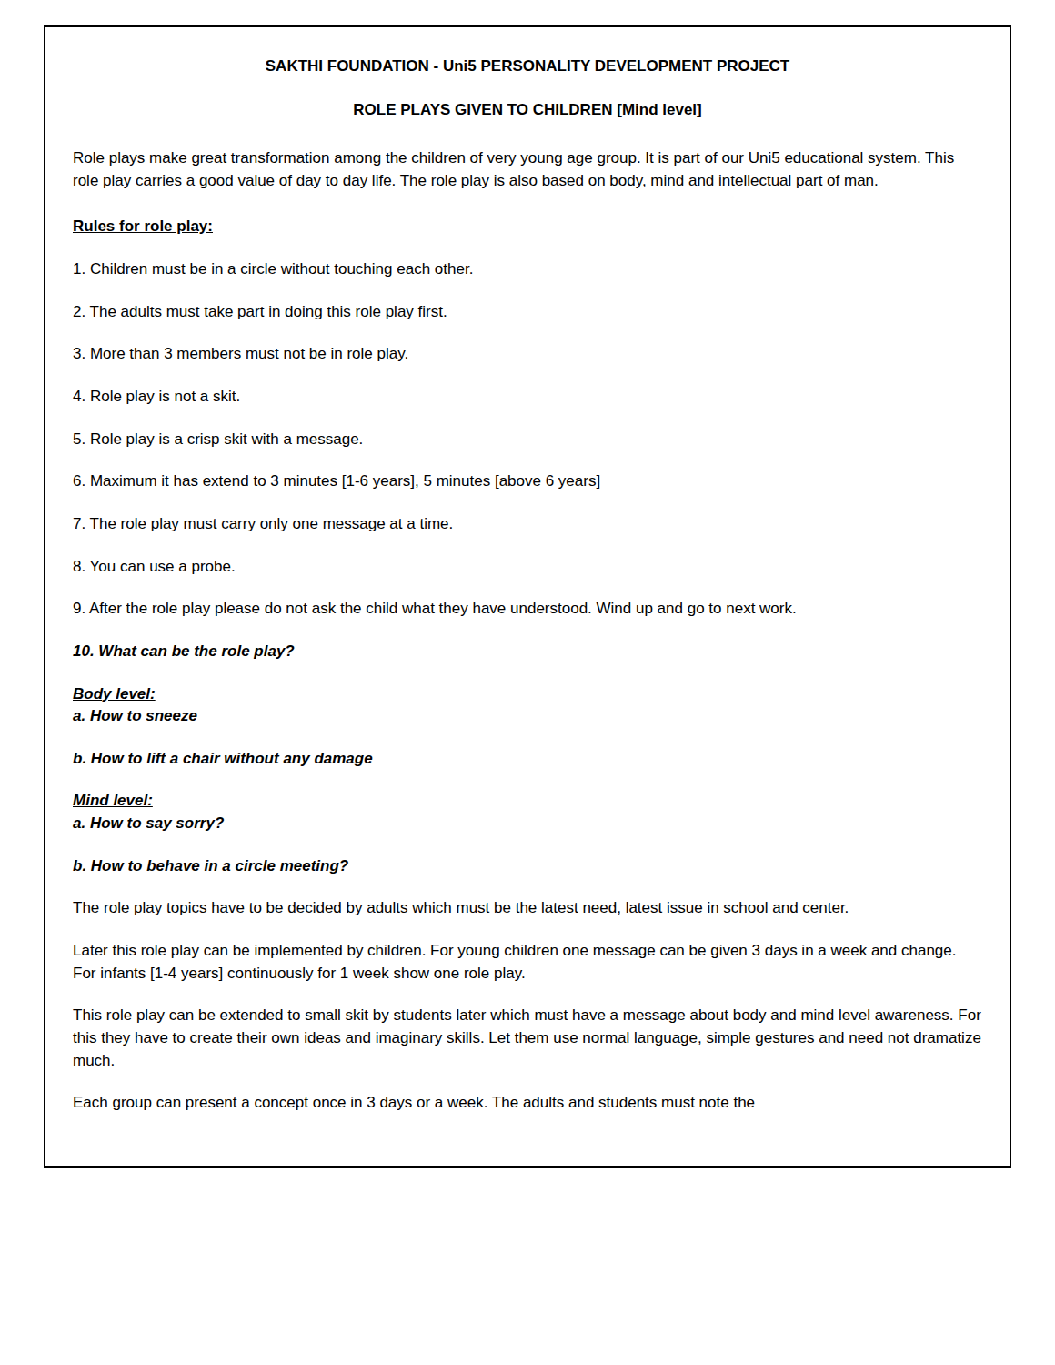SAKTHI FOUNDATION - Uni5 PERSONALITY DEVELOPMENT PROJECT
ROLE PLAYS GIVEN TO CHILDREN [Mind level]
Role plays make great transformation among the children of very young age group. It is part of our Uni5 educational system. This role play carries a good value of day to day life. The role play is also based on body, mind and intellectual part of man.
Rules for role play:
1. Children must be in a circle without touching each other.
2. The adults must take part in doing this role play first.
3. More than 3 members must not be in role play.
4. Role play is not a skit.
5. Role play is a crisp skit with a message.
6. Maximum it has extend to 3 minutes [1-6 years], 5 minutes [above 6 years]
7. The role play must carry only one message at a time.
8. You can use a probe.
9. After the role play please do not ask the child what they have understood. Wind up and go to next work.
10. What can be the role play?
Body level:
a. How to sneeze
b. How to lift a chair without any damage
Mind level:
a. How to say sorry?
b. How to behave in a circle meeting?
The role play topics have to be decided by adults which must be the latest need, latest issue in school and center.
Later this role play can be implemented by children. For young children one message can be given 3 days in a week and change. For infants [1-4 years] continuously for 1 week show one role play.
This role play can be extended to small skit by students later which must have a message about body and mind level awareness. For this they have to create their own ideas and imaginary skills. Let them use normal language, simple gestures and need not dramatize much.
Each group can present a concept once in 3 days or a week. The adults and students must note the